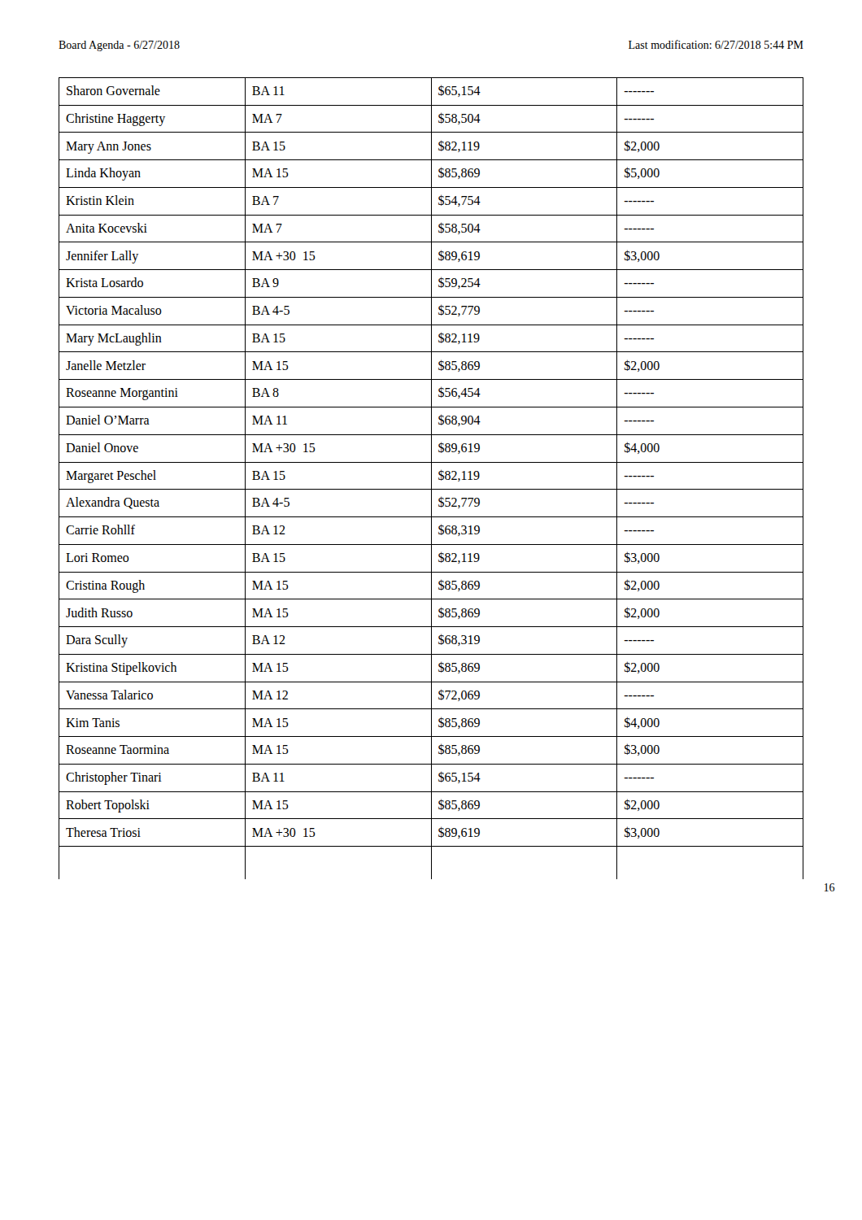Board Agenda - 6/27/2018 Last modification: 6/27/2018 5:44 PM
| Sharon Governale | BA 11 | $65,154 | ------- |
| Christine Haggerty | MA 7 | $58,504 | ------- |
| Mary Ann Jones | BA 15 | $82,119 | $2,000 |
| Linda Khoyan | MA 15 | $85,869 | $5,000 |
| Kristin Klein | BA 7 | $54,754 | ------- |
| Anita Kocevski | MA 7 | $58,504 | ------- |
| Jennifer Lally | MA +30 15 | $89,619 | $3,000 |
| Krista Losardo | BA 9 | $59,254 | ------- |
| Victoria Macaluso | BA 4-5 | $52,779 | ------- |
| Mary McLaughlin | BA 15 | $82,119 | ------- |
| Janelle Metzler | MA 15 | $85,869 | $2,000 |
| Roseanne Morgantini | BA 8 | $56,454 | ------- |
| Daniel O’Marra | MA 11 | $68,904 | ------- |
| Daniel Onove | MA +30 15 | $89,619 | $4,000 |
| Margaret Peschel | BA 15 | $82,119 | ------- |
| Alexandra Questa | BA 4-5 | $52,779 | ------- |
| Carrie Rohllf | BA 12 | $68,319 | ------- |
| Lori Romeo | BA 15 | $82,119 | $3,000 |
| Cristina Rough | MA 15 | $85,869 | $2,000 |
| Judith Russo | MA 15 | $85,869 | $2,000 |
| Dara Scully | BA 12 | $68,319 | ------- |
| Kristina Stipelkovich | MA 15 | $85,869 | $2,000 |
| Vanessa Talarico | MA 12 | $72,069 | ------- |
| Kim Tanis | MA 15 | $85,869 | $4,000 |
| Roseanne Taormina | MA 15 | $85,869 | $3,000 |
| Christopher Tinari | BA 11 | $65,154 | ------- |
| Robert Topolski | MA 15 | $85,869 | $2,000 |
| Theresa Triosi | MA +30 15 | $89,619 | $3,000 |
16